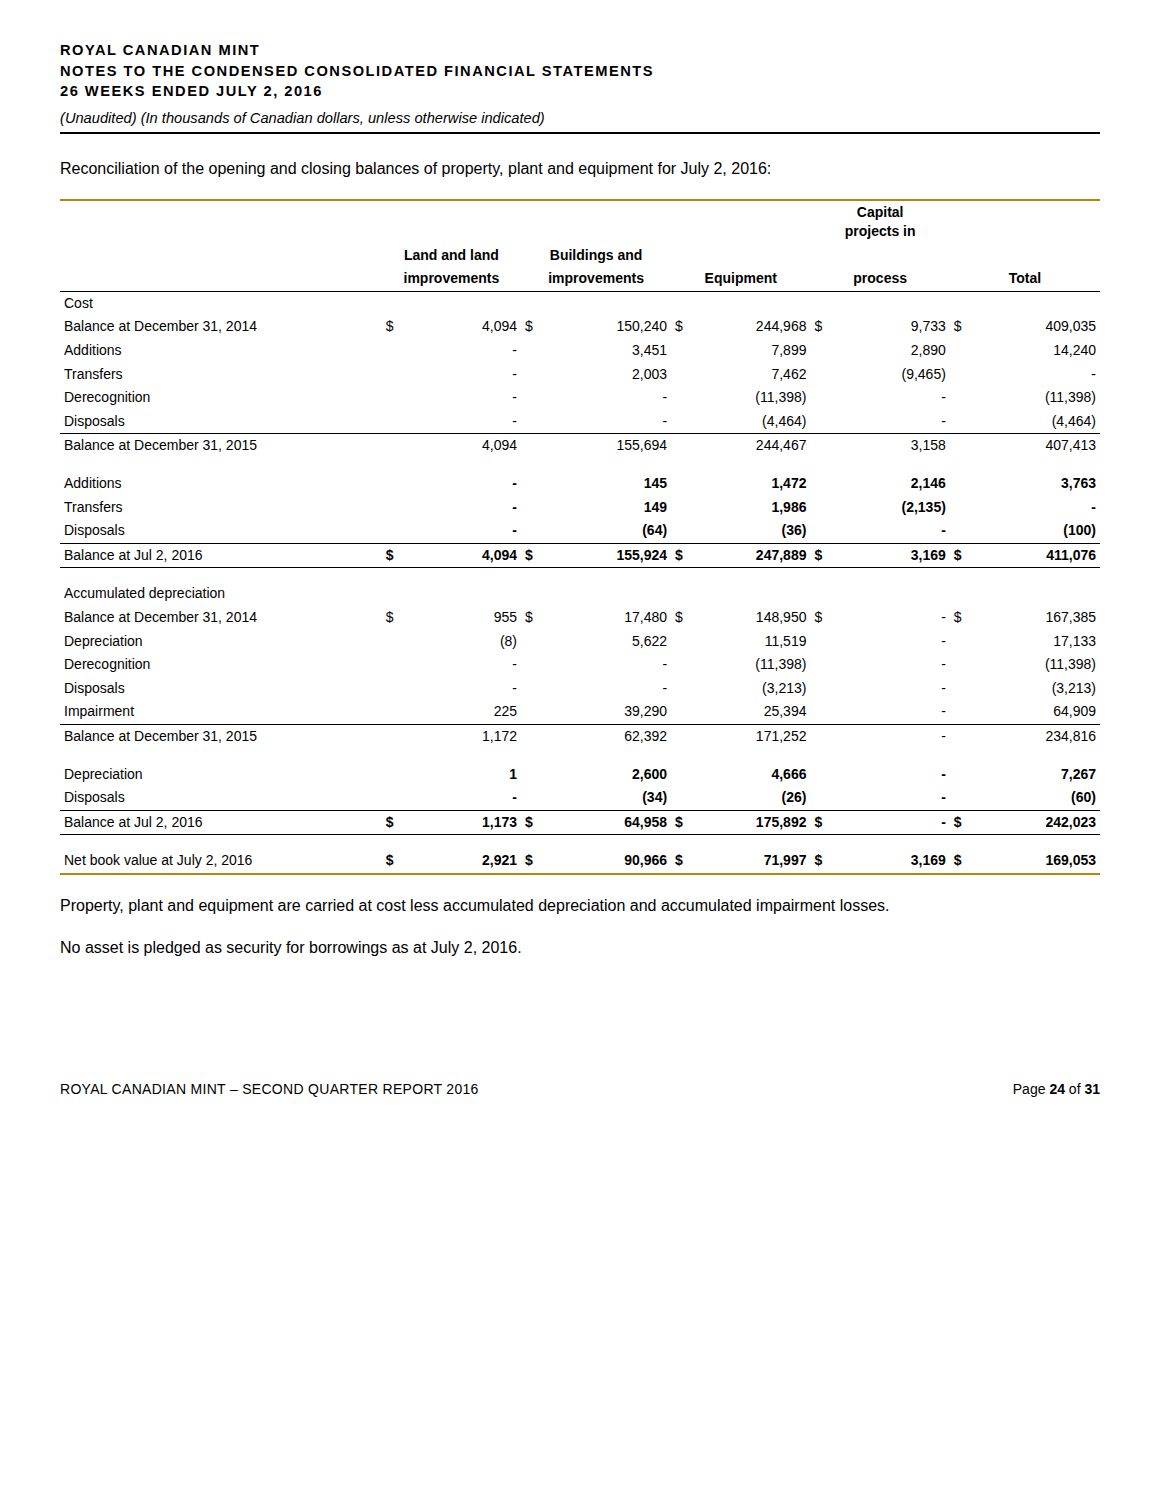ROYAL CANADIAN MINT
NOTES TO THE CONDENSED CONSOLIDATED FINANCIAL STATEMENTS
26 WEEKS ENDED JULY 2, 2016
(Unaudited) (In thousands of Canadian dollars, unless otherwise indicated)
Reconciliation of the opening and closing balances of property, plant and equipment for July 2, 2016:
| | | | | Capital projects in | |
| --- | --- | --- | --- | --- | --- |
| | Land and land | Buildings and | | | |
| | improvements | improvements | Equipment | process | Total |
| Cost | |
| Balance at December 31, 2014 | $ | 4,094 | $ | 150,240 | $ | 244,968 | $ | 9,733 | $ | 409,035 |
| Additions | | - | | 3,451 | | 7,899 | | 2,890 | | 14,240 |
| Transfers | | - | | 2,003 | | 7,462 | | (9,465) | | - |
| Derecognition | | - | | - | | (11,398) | | - | | (11,398) |
| Disposals | | - | | - | | (4,464) | | - | | (4,464) |
| Balance at December 31, 2015 | | 4,094 | | 155,694 | | 244,467 | | 3,158 | | 407,413 |
| Additions | | - | | 145 | | 1,472 | | 2,146 | | 3,763 |
| Transfers | | - | | 149 | | 1,986 | | (2,135) | | - |
| Disposals | | - | | (64) | | (36) | | - | | (100) |
| Balance at Jul 2, 2016 | $ | 4,094 | $ | 155,924 | $ | 247,889 | $ | 3,169 | $ | 411,076 |
| Accumulated depreciation | |
| Balance at December 31, 2014 | $ | 955 | $ | 17,480 | $ | 148,950 | $ | - | $ | 167,385 |
| Depreciation | | (8) | | 5,622 | | 11,519 | | - | | 17,133 |
| Derecognition | | - | | - | | (11,398) | | - | | (11,398) |
| Disposals | | - | | - | | (3,213) | | - | | (3,213) |
| Impairment | | 225 | | 39,290 | | 25,394 | | - | | 64,909 |
| Balance at December 31, 2015 | | 1,172 | | 62,392 | | 171,252 | | - | | 234,816 |
| Depreciation | | 1 | | 2,600 | | 4,666 | | - | | 7,267 |
| Disposals | | - | | (34) | | (26) | | - | | (60) |
| Balance at Jul 2, 2016 | $ | 1,173 | $ | 64,958 | $ | 175,892 | $ | - | $ | 242,023 |
| Net book value at July 2, 2016 | $ | 2,921 | $ | 90,966 | $ | 71,997 | $ | 3,169 | $ | 169,053 |
Property, plant and equipment are carried at cost less accumulated depreciation and accumulated impairment losses.
No asset is pledged as security for borrowings as at July 2, 2016.
ROYAL CANADIAN MINT – SECOND QUARTER REPORT 2016
Page 24 of 31